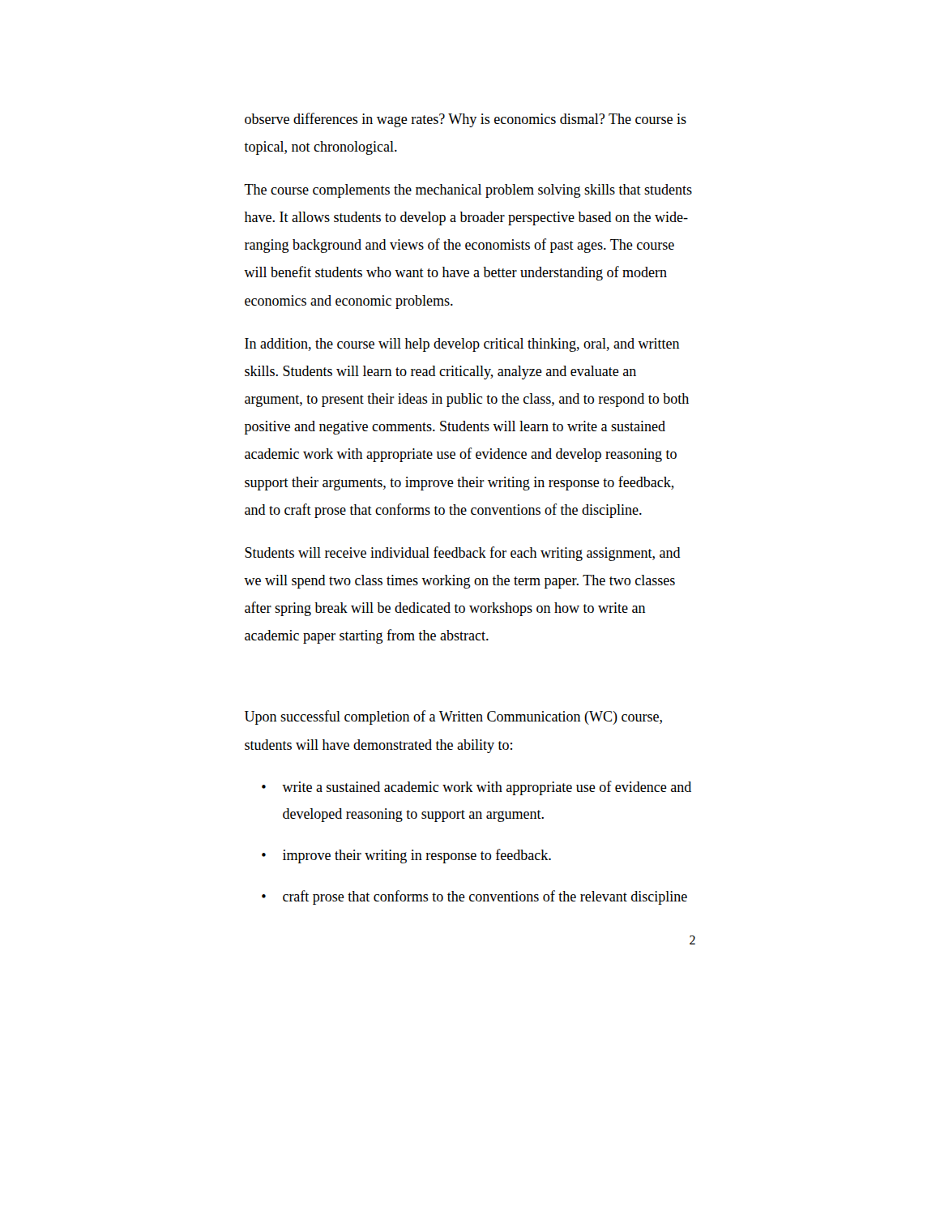observe differences in wage rates? Why is economics dismal? The course is topical, not chronological.
The course complements the mechanical problem solving skills that students have. It allows students to develop a broader perspective based on the wide-ranging background and views of the economists of past ages. The course will benefit students who want to have a better understanding of modern economics and economic problems.
In addition, the course will help develop critical thinking, oral, and written skills. Students will learn to read critically, analyze and evaluate an argument, to present their ideas in public to the class, and to respond to both positive and negative comments. Students will learn to write a sustained academic work with appropriate use of evidence and develop reasoning to support their arguments, to improve their writing in response to feedback, and to craft prose that conforms to the conventions of the discipline.
Students will receive individual feedback for each writing assignment, and we will spend two class times working on the term paper. The two classes after spring break will be dedicated to workshops on how to write an academic paper starting from the abstract.
Upon successful completion of a Written Communication (WC) course, students will have demonstrated the ability to:
write a sustained academic work with appropriate use of evidence and developed reasoning to support an argument.
improve their writing in response to feedback.
craft prose that conforms to the conventions of the relevant discipline
2